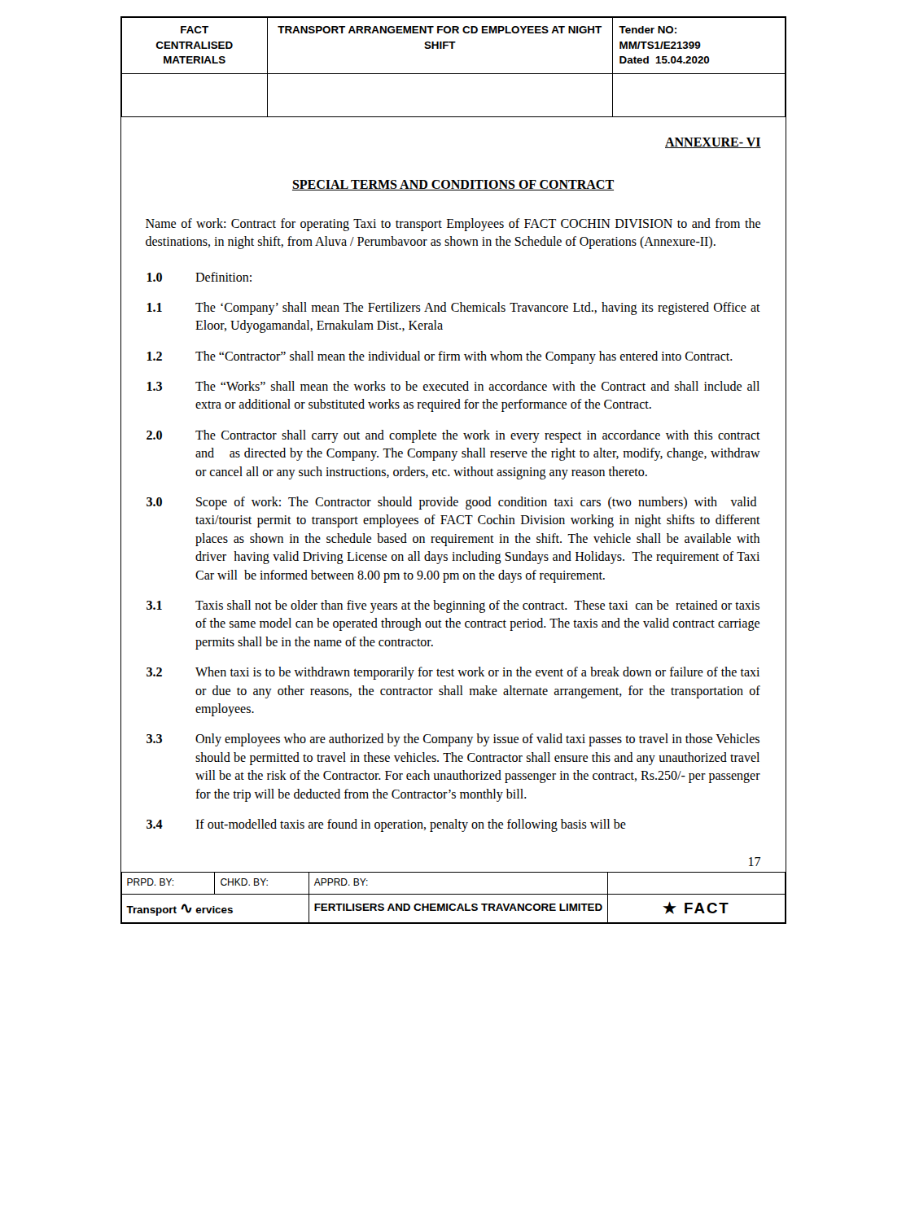| FACT CENTRALISED MATERIALS | TRANSPORT ARRANGEMENT FOR CD EMPLOYEES AT NIGHT SHIFT | Tender NO: MM/TS1/E21399 Dated 15.04.2020 |
ANNEXURE- VI
SPECIAL TERMS AND CONDITIONS OF CONTRACT
Name of work: Contract for operating Taxi to transport Employees of FACT COCHIN DIVISION to and from the destinations, in night shift, from Aluva / Perumbavoor as shown in the Schedule of Operations (Annexure-II).
| 1.0 | Definition: |
| 1.1 | The ‘Company’ shall mean The Fertilizers And Chemicals Travancore Ltd., having its registered Office at Eloor, Udyogamandal, Ernakulam Dist., Kerala |
| 1.2 | The “Contractor” shall mean the individual or firm with whom the Company has entered into Contract. |
| 1.3 | The “Works” shall mean the works to be executed in accordance with the Contract and shall include all extra or additional or substituted works as required for the performance of the Contract. |
| 2.0 | The Contractor shall carry out and complete the work in every respect in accordance with this contract and as directed by the Company. The Company shall reserve the right to alter, modify, change, withdraw or cancel all or any such instructions, orders, etc. without assigning any reason thereto. |
| 3.0 | Scope of work: The Contractor should provide good condition taxi cars (two numbers) with valid taxi/tourist permit to transport employees of FACT Cochin Division working in night shifts to different places as shown in the schedule based on requirement in the shift. The vehicle shall be available with driver having valid Driving License on all days including Sundays and Holidays. The requirement of Taxi Car will be informed between 8.00 pm to 9.00 pm on the days of requirement. |
| 3.1 | Taxis shall not be older than five years at the beginning of the contract. These taxi can be retained or taxis of the same model can be operated through out the contract period. The taxis and the valid contract carriage permits shall be in the name of the contractor. |
| 3.2 | When taxi is to be withdrawn temporarily for test work or in the event of a break down or failure of the taxi or due to any other reasons, the contractor shall make alternate arrangement, for the transportation of employees. |
| 3.3 | Only employees who are authorized by the Company by issue of valid taxi passes to travel in those Vehicles should be permitted to travel in these vehicles. The Contractor shall ensure this and any unauthorized travel will be at the risk of the Contractor. For each unauthorized passenger in the contract, Rs.250/- per passenger for the trip will be deducted from the Contractor’s monthly bill. |
| 3.4 | If out-modelled taxis are found in operation, penalty on the following basis will be |
17
| PRPD. BY: | CHKD. BY: | APPRD. BY: | |
| Transport ∿ ervices | FERTILISERS AND CHEMICALS TRAVANCORE LIMITED | ★ FACT |